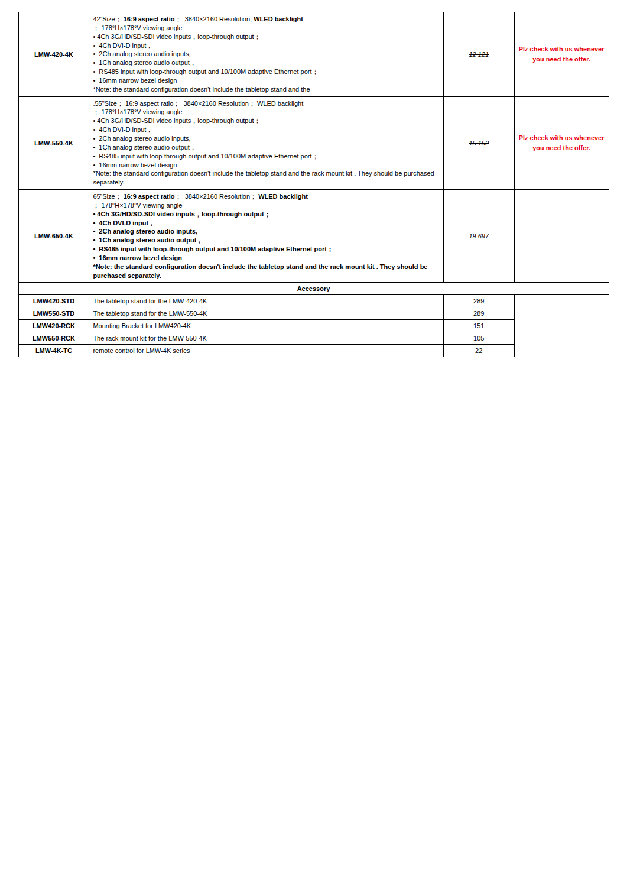| LMW-420-4K | 42”Size ； 16:9 aspect ratio ； 3840×2160 Resolution; WLED backlight ； 178°H×178°V viewing angle • 4Ch 3G/HD/SD-SDI video inputs ， loop-through output ； • 4Ch DVI-D input ， • 2Ch analog stereo audio inputs, • 1Ch analog stereo audio output ， • RS485 input with loop-through output and 10/100M adaptive Ethernet port ； • 16mm narrow bezel design *Note: the standard configuration doesn't include the tabletop stand and the | 12 121 | Plz check with us whenever you need the offer. |
| LMW-550-4K | .55"Size ； 16:9 aspect ratio ； 3840×2160 Resolution ； WLED backlight ； 178°H×178°V viewing angle • 4Ch 3G/HD/SD-SDI video inputs ， loop-through output ； • 4Ch DVI-D input ， • 2Ch analog stereo audio inputs, • 1Ch analog stereo audio output ， • RS485 input with loop-through output and 10/100M adaptive Ethernet port ； • 16mm narrow bezel design *Note: the standard configuration doesn't include the tabletop stand and the rack mount kit . They should be purchased separately. | 15 152 | Plz check with us whenever you need the offer. |
| LMW-650-4K | 65”Size ； 16:9 aspect ratio ； 3840×2160 Resolution ； WLED backlight ； 178°H×178°V viewing angle • 4Ch 3G/HD/SD-SDI video inputs ， loop-through output ； • 4Ch DVI-D input ， • 2Ch analog stereo audio inputs, • 1Ch analog stereo audio output ， • RS485 input with loop-through output and 10/100M adaptive Ethernet port ； • 16mm narrow bezel design *Note: the standard configuration doesn't include the tabletop stand and the rack mount kit . They should be purchased separately. | 19 697 | |
| Accessory |
| LMW420-STD | The tabletop stand for the LMW-420-4K | 289 | |
| LMW550-STD | The tabletop stand for the LMW-550-4K | 289 |
| LMW420-RCK | Mounting Bracket for LMW420-4K | 151 |
| LMW550-RCK | The rack mount kit for the LMW-550-4K | 105 |
| LMW-4K-TC | remote control for LMW-4K series | 22 |